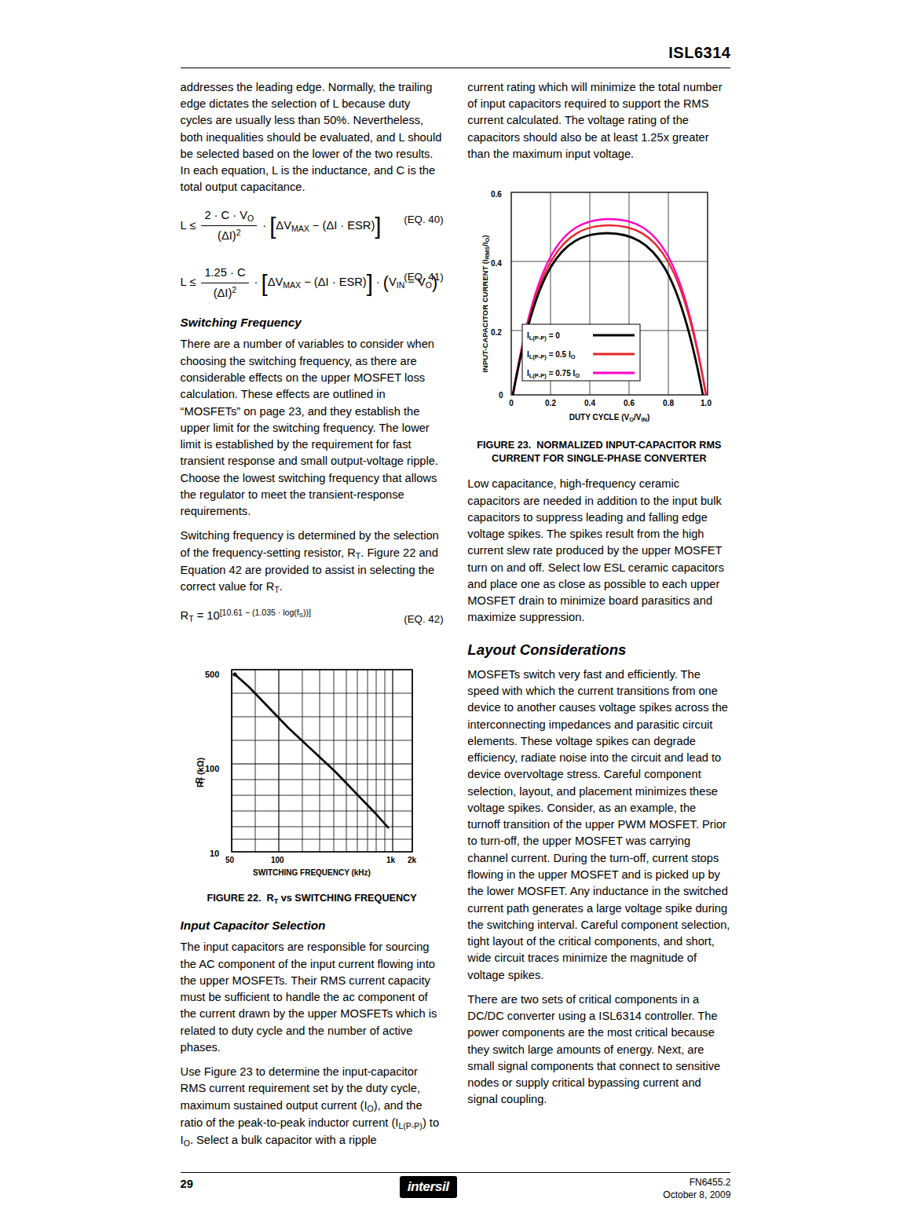ISL6314
addresses the leading edge. Normally, the trailing edge dictates the selection of L because duty cycles are usually less than 50%. Nevertheless, both inequalities should be evaluated, and L should be selected based on the lower of the two results. In each equation, L is the inductance, and C is the total output capacitance.
(EQ. 40) L ≤ 2 · C · VO (ΔI)2 · [ΔVMAX − (ΔI · ESR)]
(EQ. 41) L ≤ 1.25 · C (ΔI)2 · [ΔVMAX − (ΔI · ESR)] · (VIN − VO)
Switching Frequency
There are a number of variables to consider when choosing the switching frequency, as there are considerable effects on the upper MOSFET loss calculation. These effects are outlined in “MOSFETs” on page 23, and they establish the upper limit for the switching frequency. The lower limit is established by the requirement for fast transient response and small output-voltage ripple. Choose the lowest switching frequency that allows the regulator to meet the transient-response requirements.
Switching frequency is determined by the selection of the frequency-setting resistor, RT. Figure 22 and Equation 42 are provided to assist in selecting the correct value for RT.
(EQ. 42) RT = 10[10.61 − (1.035 · log(fS))]
500 100 10 R RT (kΩ) 50 100 1k 2k SWITCHING FREQUENCY (kHz)
FIGURE 22. RT vs SWITCHING FREQUENCY
Input Capacitor Selection
The input capacitors are responsible for sourcing the AC component of the input current flowing into the upper MOSFETs. Their RMS current capacity must be sufficient to handle the ac component of the current drawn by the upper MOSFETs which is related to duty cycle and the number of active phases.
Use Figure 23 to determine the input-capacitor RMS current requirement set by the duty cycle, maximum sustained output current (IO), and the ratio of the peak-to-peak inductor current (IL(P-P)) to IO. Select a bulk capacitor with a ripple
current rating which will minimize the total number of input capacitors required to support the RMS current calculated. The voltage rating of the capacitors should also be at least 1.25x greater than the maximum input voltage.
INPUT-CAPACITOR CURRENT (IRMS/IO) 0.6 0.4 0.2 0 IL(P-P) = 0 IL(P-P) = 0.5 IO IL(P-P) = 0.75 IO 0 0.2 0.4 0.6 0.8 1.0 DUTY CYCLE (VO/VIN)
FIGURE 23. NORMALIZED INPUT-CAPACITOR RMS
CURRENT FOR SINGLE-PHASE CONVERTER
Low capacitance, high-frequency ceramic capacitors are needed in addition to the input bulk capacitors to suppress leading and falling edge voltage spikes. The spikes result from the high current slew rate produced by the upper MOSFET turn on and off. Select low ESL ceramic capacitors and place one as close as possible to each upper MOSFET drain to minimize board parasitics and maximize suppression.
Layout Considerations
MOSFETs switch very fast and efficiently. The speed with which the current transitions from one device to another causes voltage spikes across the interconnecting impedances and parasitic circuit elements. These voltage spikes can degrade efficiency, radiate noise into the circuit and lead to device overvoltage stress. Careful component selection, layout, and placement minimizes these voltage spikes. Consider, as an example, the turnoff transition of the upper PWM MOSFET. Prior to turn-off, the upper MOSFET was carrying channel current. During the turn-off, current stops flowing in the upper MOSFET and is picked up by the lower MOSFET. Any inductance in the switched current path generates a large voltage spike during the switching interval. Careful component selection, tight layout of the critical components, and short, wide circuit traces minimize the magnitude of voltage spikes.
There are two sets of critical components in a DC/DC converter using a ISL6314 controller. The power components are the most critical because they switch large amounts of energy. Next, are small signal components that connect to sensitive nodes or supply critical bypassing current and signal coupling.
29
intersil
FN6455.2
October 8, 2009